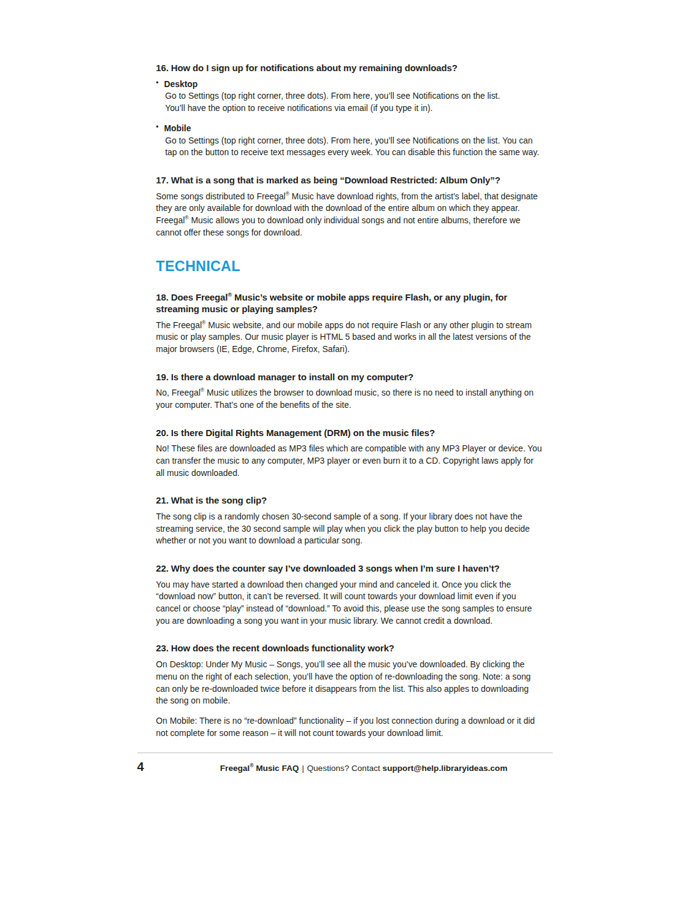16. How do I sign up for notifications about my remaining downloads?
Desktop Go to Settings (top right corner, three dots). From here, you’ll see Notifications on the list.
You’ll have the option to receive notifications via email (if you type it in).
Mobile Go to Settings (top right corner, three dots). From here, you’ll see Notifications on the list. You can tap on the button to receive text messages every week. You can disable this function the same way.
17. What is a song that is marked as being “Download Restricted: Album Only”?
Some songs distributed to Freegal® Music have download rights, from the artist’s label, that designate they are only available for download with the download of the entire album on which they appear. Freegal® Music allows you to download only individual songs and not entire albums, therefore we cannot offer these songs for download.
TECHNICAL
18. Does Freegal® Music’s website or mobile apps require Flash, or any plugin, for streaming music or playing samples?
The Freegal® Music website, and our mobile apps do not require Flash or any other plugin to stream music or play samples. Our music player is HTML 5 based and works in all the latest versions of the major browsers (IE, Edge, Chrome, Firefox, Safari).
19. Is there a download manager to install on my computer?
No, Freegal® Music utilizes the browser to download music, so there is no need to install anything on your computer. That’s one of the benefits of the site.
20. Is there Digital Rights Management (DRM) on the music files?
No! These files are downloaded as MP3 files which are compatible with any MP3 Player or device. You can transfer the music to any computer, MP3 player or even burn it to a CD. Copyright laws apply for all music downloaded.
21. What is the song clip?
The song clip is a randomly chosen 30-second sample of a song. If your library does not have the streaming service, the 30 second sample will play when you click the play button to help you decide whether or not you want to download a particular song.
22. Why does the counter say I’ve downloaded 3 songs when I’m sure I haven’t?
You may have started a download then changed your mind and canceled it. Once you click the “download now” button, it can’t be reversed. It will count towards your download limit even if you cancel or choose “play” instead of “download.” To avoid this, please use the song samples to ensure you are downloading a song you want in your music library. We cannot credit a download.
23. How does the recent downloads functionality work?
On Desktop: Under My Music – Songs, you’ll see all the music you’ve downloaded. By clicking the menu on the right of each selection, you’ll have the option of re-downloading the song. Note: a song can only be re-downloaded twice before it disappears from the list. This also apples to downloading the song on mobile.
On Mobile: There is no “re-download” functionality – if you lost connection during a download or it did not complete for some reason – it will not count towards your download limit.
4
Freegal® Music FAQ|Questions? Contact support@help.libraryideas.com